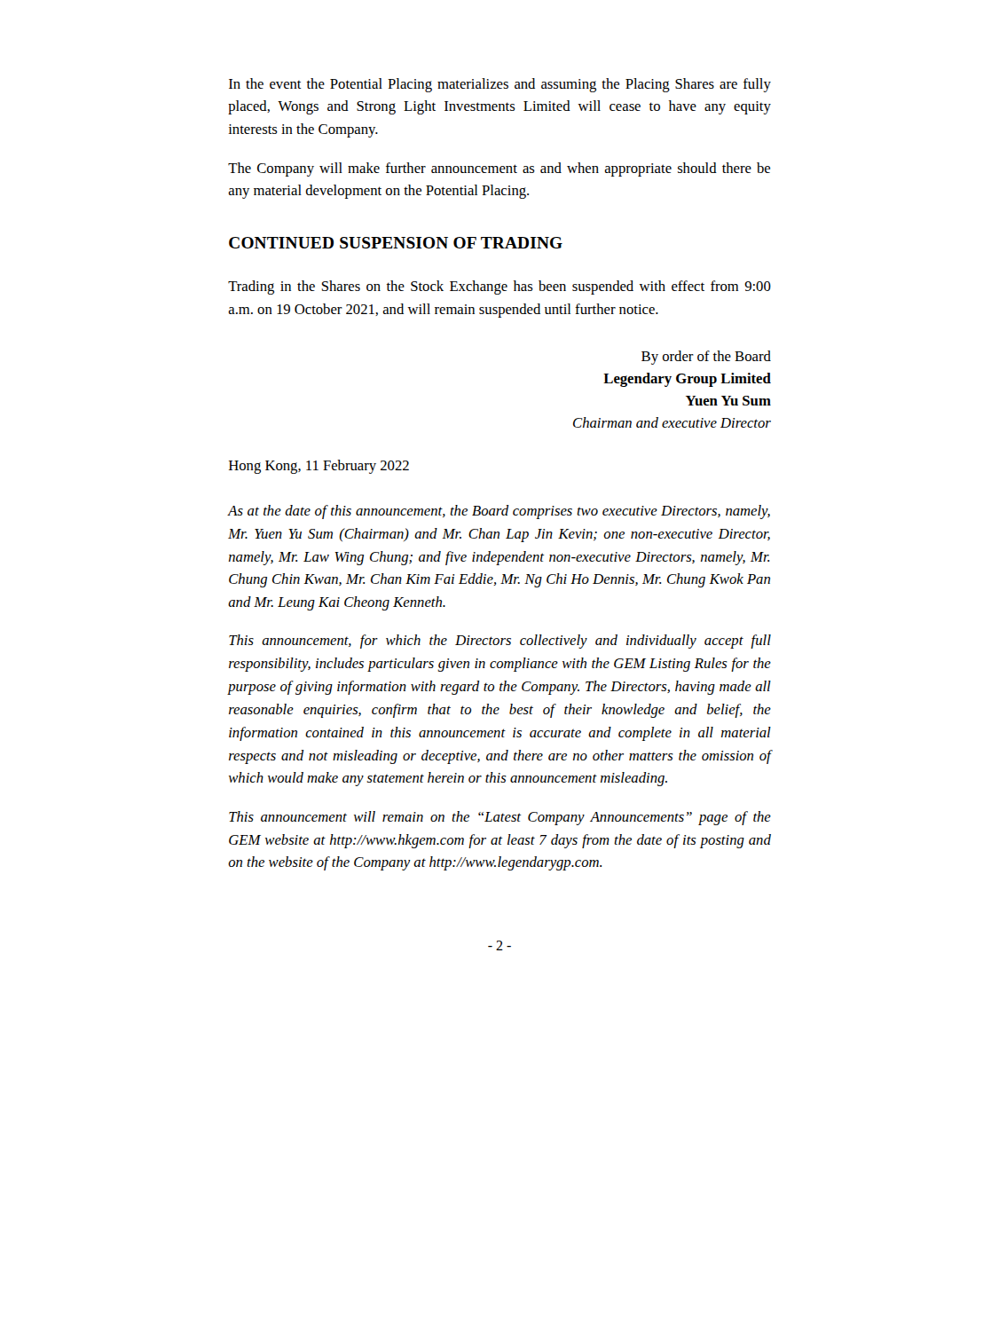In the event the Potential Placing materializes and assuming the Placing Shares are fully placed, Wongs and Strong Light Investments Limited will cease to have any equity interests in the Company.
The Company will make further announcement as and when appropriate should there be any material development on the Potential Placing.
CONTINUED SUSPENSION OF TRADING
Trading in the Shares on the Stock Exchange has been suspended with effect from 9:00 a.m. on 19 October 2021, and will remain suspended until further notice.
By order of the Board
Legendary Group Limited
Yuen Yu Sum
Chairman and executive Director
Hong Kong, 11 February 2022
As at the date of this announcement, the Board comprises two executive Directors, namely, Mr. Yuen Yu Sum (Chairman) and Mr. Chan Lap Jin Kevin; one non-executive Director, namely, Mr. Law Wing Chung; and five independent non-executive Directors, namely, Mr. Chung Chin Kwan, Mr. Chan Kim Fai Eddie, Mr. Ng Chi Ho Dennis, Mr. Chung Kwok Pan and Mr. Leung Kai Cheong Kenneth.
This announcement, for which the Directors collectively and individually accept full responsibility, includes particulars given in compliance with the GEM Listing Rules for the purpose of giving information with regard to the Company. The Directors, having made all reasonable enquiries, confirm that to the best of their knowledge and belief, the information contained in this announcement is accurate and complete in all material respects and not misleading or deceptive, and there are no other matters the omission of which would make any statement herein or this announcement misleading.
This announcement will remain on the “Latest Company Announcements” page of the GEM website at http://www.hkgem.com for at least 7 days from the date of its posting and on the website of the Company at http://www.legendarygp.com.
- 2 -